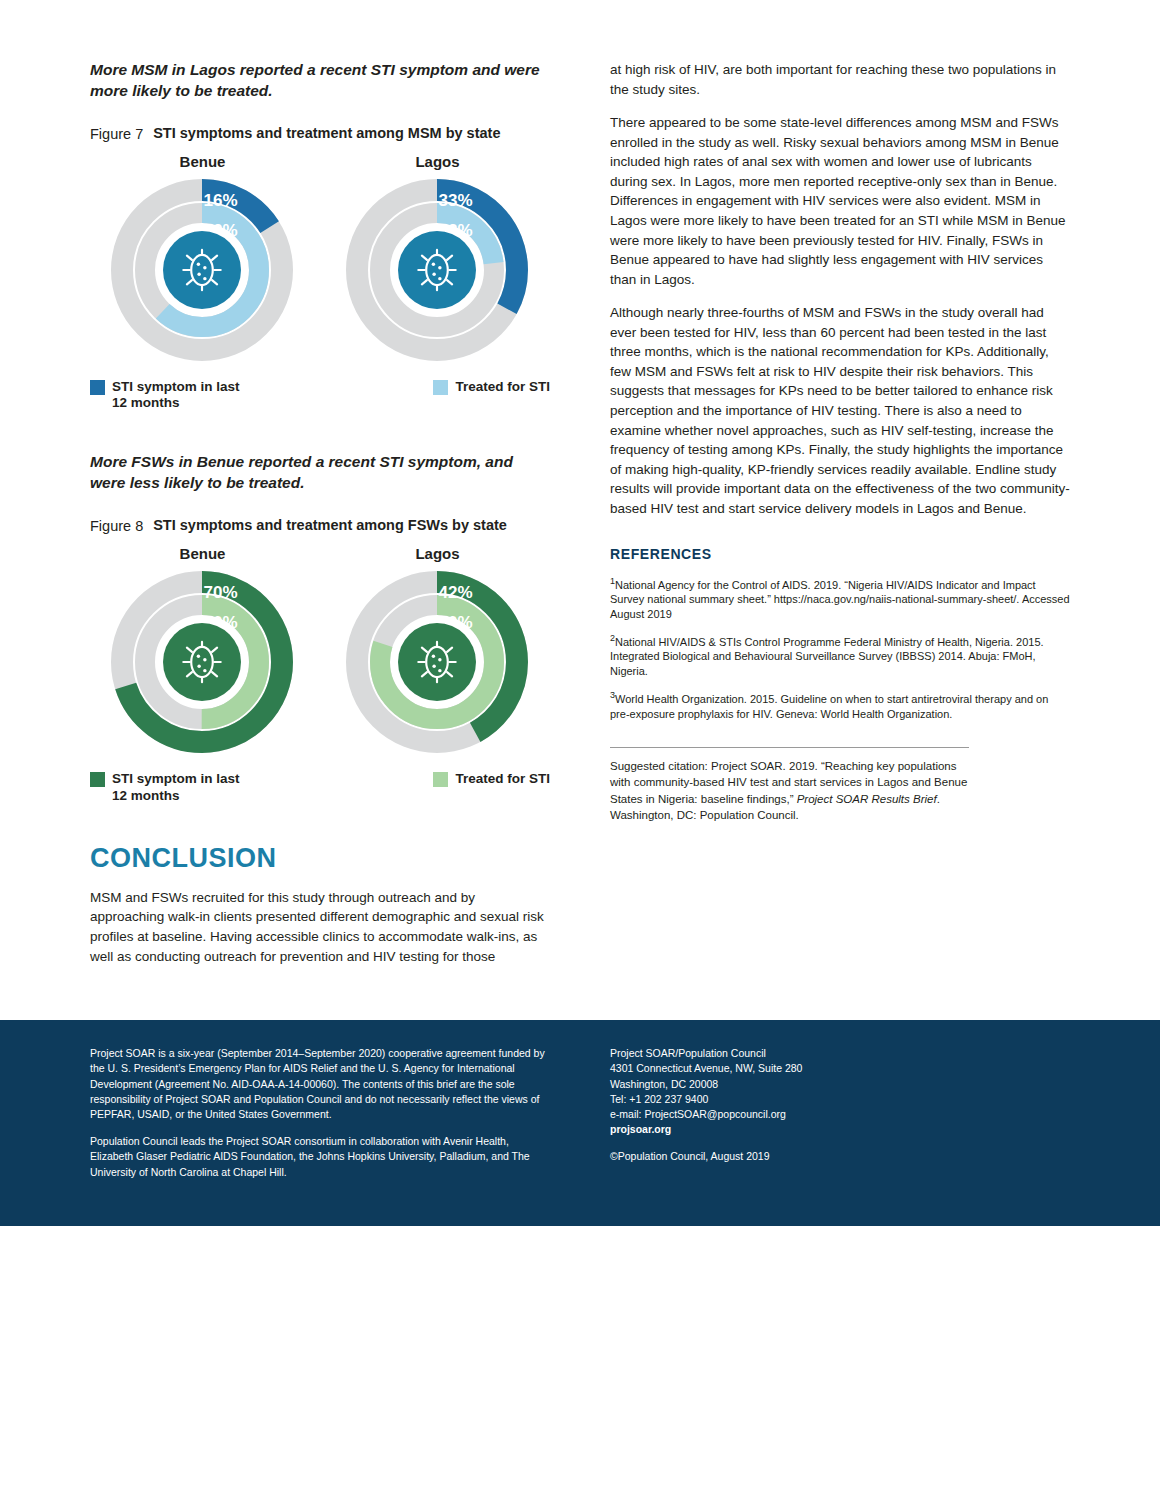More MSM in Lagos reported a recent STI symptom and were more likely to be treated.
Figure 7 STI symptoms and treatment among MSM by state
Benue
16% 62%
Lagos
33% 23%
STI symptom in last
12 months
Treated for STI
More FSWs in Benue reported a recent STI symptom, and were less likely to be treated.
Figure 8 STI symptoms and treatment among FSWs by state
Benue
70% 50%
Lagos
42% 80%
STI symptom in last
12 months
Treated for STI
CONCLUSION
MSM and FSWs recruited for this study through outreach and by approaching walk-in clients presented different demographic and sexual risk profiles at baseline. Having accessible clinics to accommodate walk-ins, as well as conducting outreach for prevention and HIV testing for those
at high risk of HIV, are both important for reaching these two populations in the study sites.
There appeared to be some state-level differences among MSM and FSWs enrolled in the study as well. Risky sexual behaviors among MSM in Benue included high rates of anal sex with women and lower use of lubricants during sex. In Lagos, more men reported receptive-only sex than in Benue. Differences in engagement with HIV services were also evident. MSM in Lagos were more likely to have been treated for an STI while MSM in Benue were more likely to have been previously tested for HIV. Finally, FSWs in Benue appeared to have had slightly less engagement with HIV services than in Lagos.
Although nearly three-fourths of MSM and FSWs in the study overall had ever been tested for HIV, less than 60 percent had been tested in the last three months, which is the national recommendation for KPs. Additionally, few MSM and FSWs felt at risk to HIV despite their risk behaviors. This suggests that messages for KPs need to be better tailored to enhance risk perception and the importance of HIV testing. There is also a need to examine whether novel approaches, such as HIV self-testing, increase the frequency of testing among KPs. Finally, the study highlights the importance of making high-quality, KP-friendly services readily available. Endline study results will provide important data on the effectiveness of the two community-based HIV test and start service delivery models in Lagos and Benue.
REFERENCES
1National Agency for the Control of AIDS. 2019. “Nigeria HIV/AIDS Indicator and Impact Survey national summary sheet.” https://naca.gov.ng/naiis-national-summary-sheet/. Accessed August 2019
2National HIV/AIDS & STIs Control Programme Federal Ministry of Health, Nigeria. 2015. Integrated Biological and Behavioural Surveillance Survey (IBBSS) 2014. Abuja: FMoH, Nigeria.
3World Health Organization. 2015. Guideline on when to start antiretroviral therapy and on pre-exposure prophylaxis for HIV. Geneva: World Health Organization.
Suggested citation: Project SOAR. 2019. “Reaching key populations with community-based HIV test and start services in Lagos and Benue States in Nigeria: baseline findings,” Project SOAR Results Brief. Washington, DC: Population Council.
Project SOAR is a six-year (September 2014–September 2020) cooperative agreement funded by the U. S. President’s Emergency Plan for AIDS Relief and the U. S. Agency for International Development (Agreement No. AID-OAA-A-14-00060). The contents of this brief are the sole responsibility of Project SOAR and Population Council and do not necessarily reflect the views of PEPFAR, USAID, or the United States Government.
Population Council leads the Project SOAR consortium in collaboration with Avenir Health, Elizabeth Glaser Pediatric AIDS Foundation, the Johns Hopkins University, Palladium, and The University of North Carolina at Chapel Hill.
Project SOAR/Population Council
4301 Connecticut Avenue, NW, Suite 280
Washington, DC 20008
Tel: +1 202 237 9400
e-mail: ProjectSOAR@popcouncil.org
projsoar.org
©Population Council, August 2019